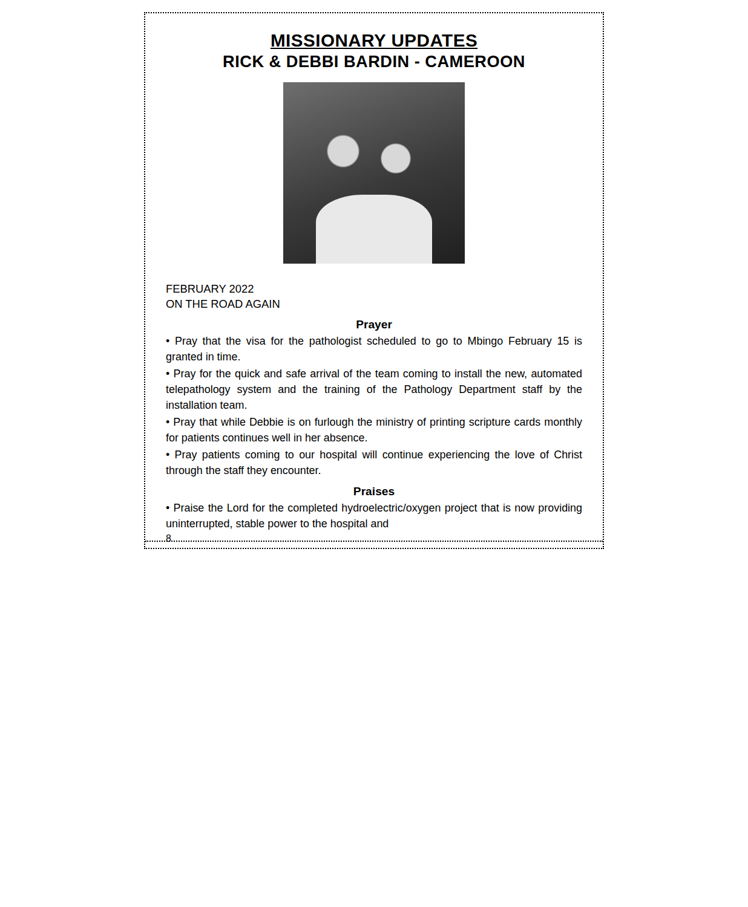MISSIONARY UPDATES
RICK & DEBBI BARDIN - CAMEROON
FEBRUARY 2022
ON THE ROAD AGAIN
Prayer
Pray that the visa for the pathologist scheduled to go to Mbingo February 15 is granted in time.
Pray for the quick and safe arrival of the team coming to install the new, automated telepathology system and the training of the Pathology Department staff by the installation team.
Pray that while Debbie is on furlough the ministry of printing scripture cards monthly for patients continues well in her absence.
Pray patients coming to our hospital will continue experiencing the love of Christ through the staff they encounter.
Praises
Praise the Lord for the completed hydroelectric/oxygen project that is now providing uninterrupted, stable power to the hospital and
8